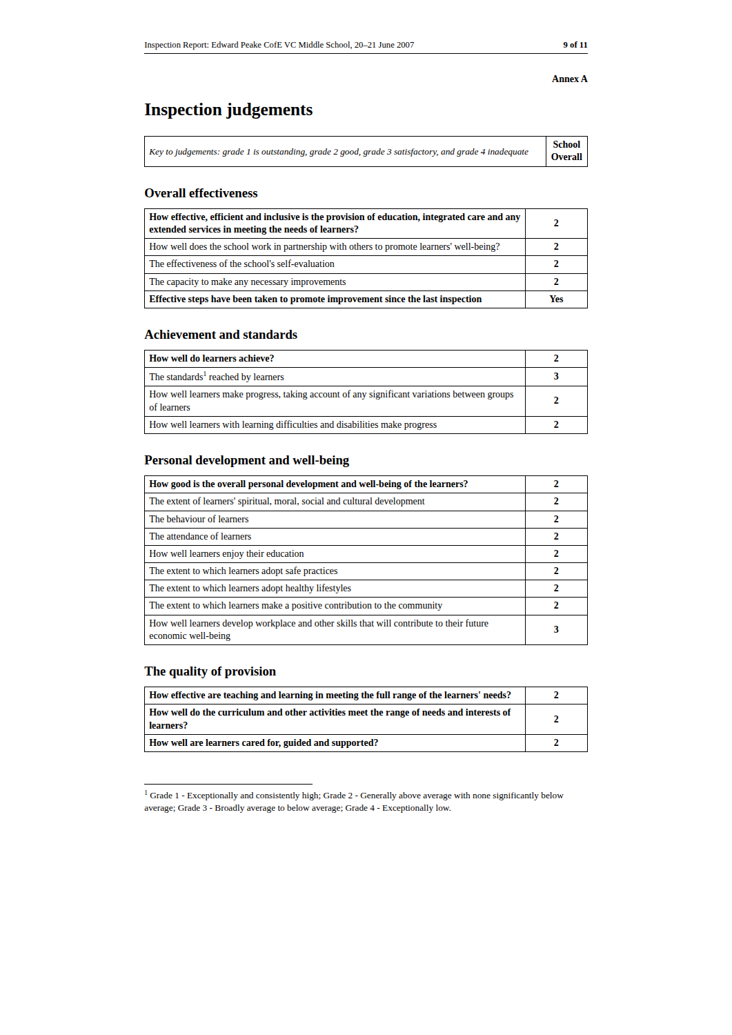Inspection Report: Edward Peake CofE VC Middle School, 20–21 June 2007 9 of 11
Annex A
Inspection judgements
| Key to judgements: grade 1 is outstanding, grade 2 good, grade 3 satisfactory, and grade 4 inadequate | School Overall |
Overall effectiveness
| How effective, efficient and inclusive is the provision of education, integrated care and any extended services in meeting the needs of learners? | 2 |
| How well does the school work in partnership with others to promote learners' well-being? | 2 |
| The effectiveness of the school's self-evaluation | 2 |
| The capacity to make any necessary improvements | 2 |
| Effective steps have been taken to promote improvement since the last inspection | Yes |
Achievement and standards
| How well do learners achieve? | 2 |
| The standards 1 reached by learners | 3 |
| How well learners make progress, taking account of any significant variations between groups of learners | 2 |
| How well learners with learning difficulties and disabilities make progress | 2 |
Personal development and well-being
| How good is the overall personal development and well-being of the learners? | 2 |
| The extent of learners' spiritual, moral, social and cultural development | 2 |
| The behaviour of learners | 2 |
| The attendance of learners | 2 |
| How well learners enjoy their education | 2 |
| The extent to which learners adopt safe practices | 2 |
| The extent to which learners adopt healthy lifestyles | 2 |
| The extent to which learners make a positive contribution to the community | 2 |
| How well learners develop workplace and other skills that will contribute to their future economic well-being | 3 |
The quality of provision
| How effective are teaching and learning in meeting the full range of the learners' needs? | 2 |
| How well do the curriculum and other activities meet the range of needs and interests of learners? | 2 |
| How well are learners cared for, guided and supported? | 2 |
1 Grade 1 - Exceptionally and consistently high; Grade 2 - Generally above average with none significantly below average; Grade 3 - Broadly average to below average; Grade 4 - Exceptionally low.